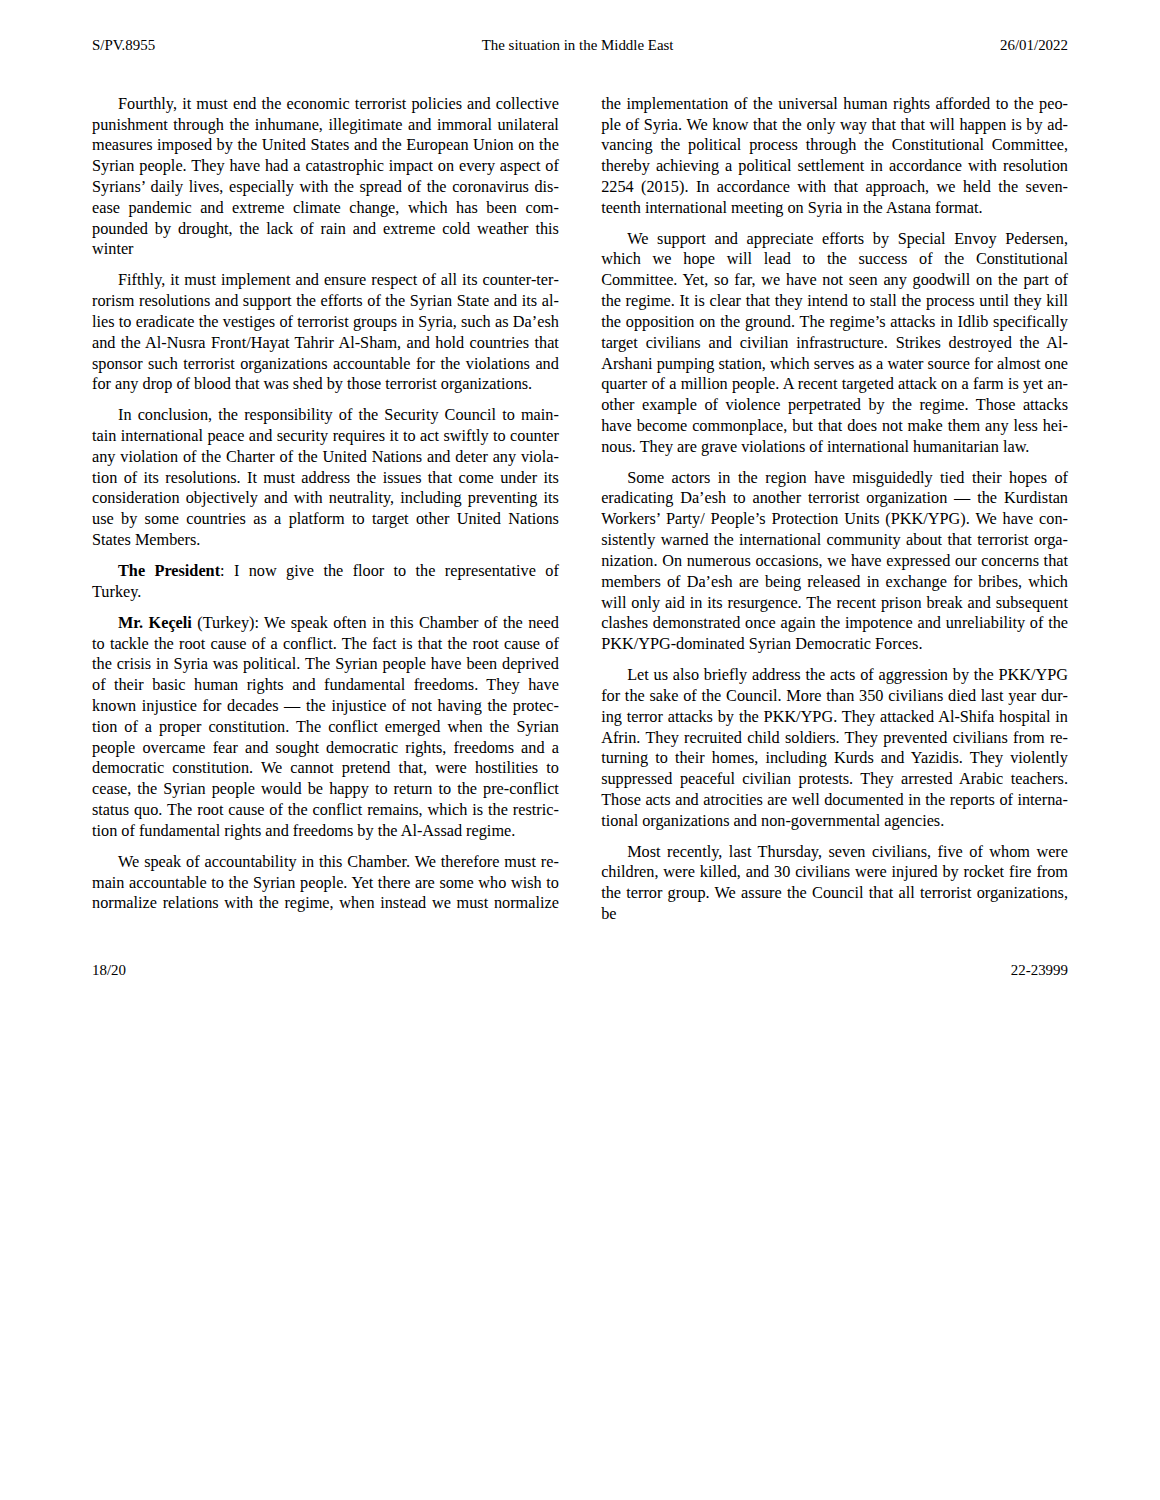S/PV.8955
The situation in the Middle East
26/01/2022
Fourthly, it must end the economic terrorist policies and collective punishment through the inhumane, illegitimate and immoral unilateral measures imposed by the United States and the European Union on the Syrian people. They have had a catastrophic impact on every aspect of Syrians’ daily lives, especially with the spread of the coronavirus disease pandemic and extreme climate change, which has been compounded by drought, the lack of rain and extreme cold weather this winter
Fifthly, it must implement and ensure respect of all its counter-terrorism resolutions and support the efforts of the Syrian State and its allies to eradicate the vestiges of terrorist groups in Syria, such as Da’esh and the Al-Nusra Front/Hayat Tahrir Al-Sham, and hold countries that sponsor such terrorist organizations accountable for the violations and for any drop of blood that was shed by those terrorist organizations.
In conclusion, the responsibility of the Security Council to maintain international peace and security requires it to act swiftly to counter any violation of the Charter of the United Nations and deter any violation of its resolutions. It must address the issues that come under its consideration objectively and with neutrality, including preventing its use by some countries as a platform to target other United Nations States Members.
The President: I now give the floor to the representative of Turkey.
Mr. Keçeli (Turkey): We speak often in this Chamber of the need to tackle the root cause of a conflict. The fact is that the root cause of the crisis in Syria was political. The Syrian people have been deprived of their basic human rights and fundamental freedoms. They have known injustice for decades — the injustice of not having the protection of a proper constitution. The conflict emerged when the Syrian people overcame fear and sought democratic rights, freedoms and a democratic constitution. We cannot pretend that, were hostilities to cease, the Syrian people would be happy to return to the pre-conflict status quo. The root cause of the conflict remains, which is the restriction of fundamental rights and freedoms by the Al-Assad regime.
We speak of accountability in this Chamber. We therefore must remain accountable to the Syrian people. Yet there are some who wish to normalize relations with the regime, when instead we must normalize the implementation of the universal human rights afforded to the people of Syria. We know that the only way that that will happen is by advancing the political process through the Constitutional Committee, thereby achieving a political settlement in accordance with resolution 2254 (2015). In accordance with that approach, we held the seventeenth international meeting on Syria in the Astana format.
We support and appreciate efforts by Special Envoy Pedersen, which we hope will lead to the success of the Constitutional Committee. Yet, so far, we have not seen any goodwill on the part of the regime. It is clear that they intend to stall the process until they kill the opposition on the ground. The regime’s attacks in Idlib specifically target civilians and civilian infrastructure. Strikes destroyed the Al-Arshani pumping station, which serves as a water source for almost one quarter of a million people. A recent targeted attack on a farm is yet another example of violence perpetrated by the regime. Those attacks have become commonplace, but that does not make them any less heinous. They are grave violations of international humanitarian law.
Some actors in the region have misguidedly tied their hopes of eradicating Da’esh to another terrorist organization — the Kurdistan Workers’ Party/ People’s Protection Units (PKK/YPG). We have consistently warned the international community about that terrorist organization. On numerous occasions, we have expressed our concerns that members of Da’esh are being released in exchange for bribes, which will only aid in its resurgence. The recent prison break and subsequent clashes demonstrated once again the impotence and unreliability of the PKK/YPG-dominated Syrian Democratic Forces.
Let us also briefly address the acts of aggression by the PKK/YPG for the sake of the Council. More than 350 civilians died last year during terror attacks by the PKK/YPG. They attacked Al-Shifa hospital in Afrin. They recruited child soldiers. They prevented civilians from returning to their homes, including Kurds and Yazidis. They violently suppressed peaceful civilian protests. They arrested Arabic teachers. Those acts and atrocities are well documented in the reports of international organizations and non-governmental agencies.
Most recently, last Thursday, seven civilians, five of whom were children, were killed, and 30 civilians were injured by rocket fire from the terror group. We assure the Council that all terrorist organizations, be
18/20
22-23999